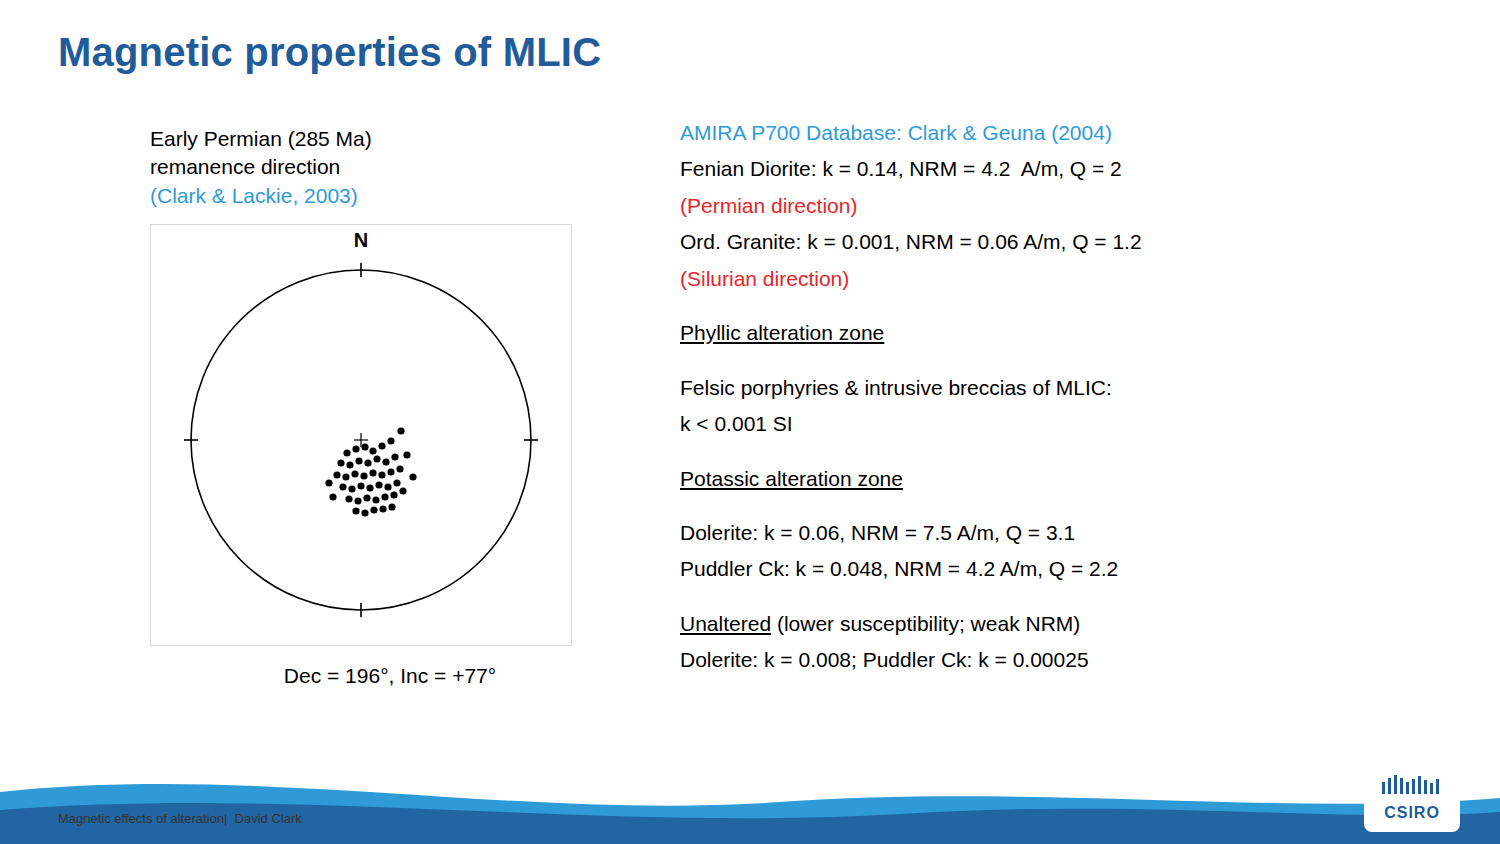Magnetic properties of MLIC
Early Permian (285 Ma)
remanence direction
(Clark & Lackie, 2003)
N
Dec = 196°, Inc = +77°
AMIRA P700 Database: Clark & Geuna (2004)
Fenian Diorite: k = 0.14, NRM = 4.2 A/m, Q = 2
(Permian direction)
Ord. Granite: k = 0.001, NRM = 0.06 A/m, Q = 1.2
(Silurian direction)
Phyllic alteration zone
Felsic porphyries & intrusive breccias of MLIC:
k < 0.001 SI
Potassic alteration zone
Dolerite: k = 0.06, NRM = 7.5 A/m, Q = 3.1
Puddler Ck: k = 0.048, NRM = 4.2 A/m, Q = 2.2
Unaltered (lower susceptibility; weak NRM)
Dolerite: k = 0.008; Puddler Ck: k = 0.00025
Magnetic effects of alteration| David Clark
CSIRO